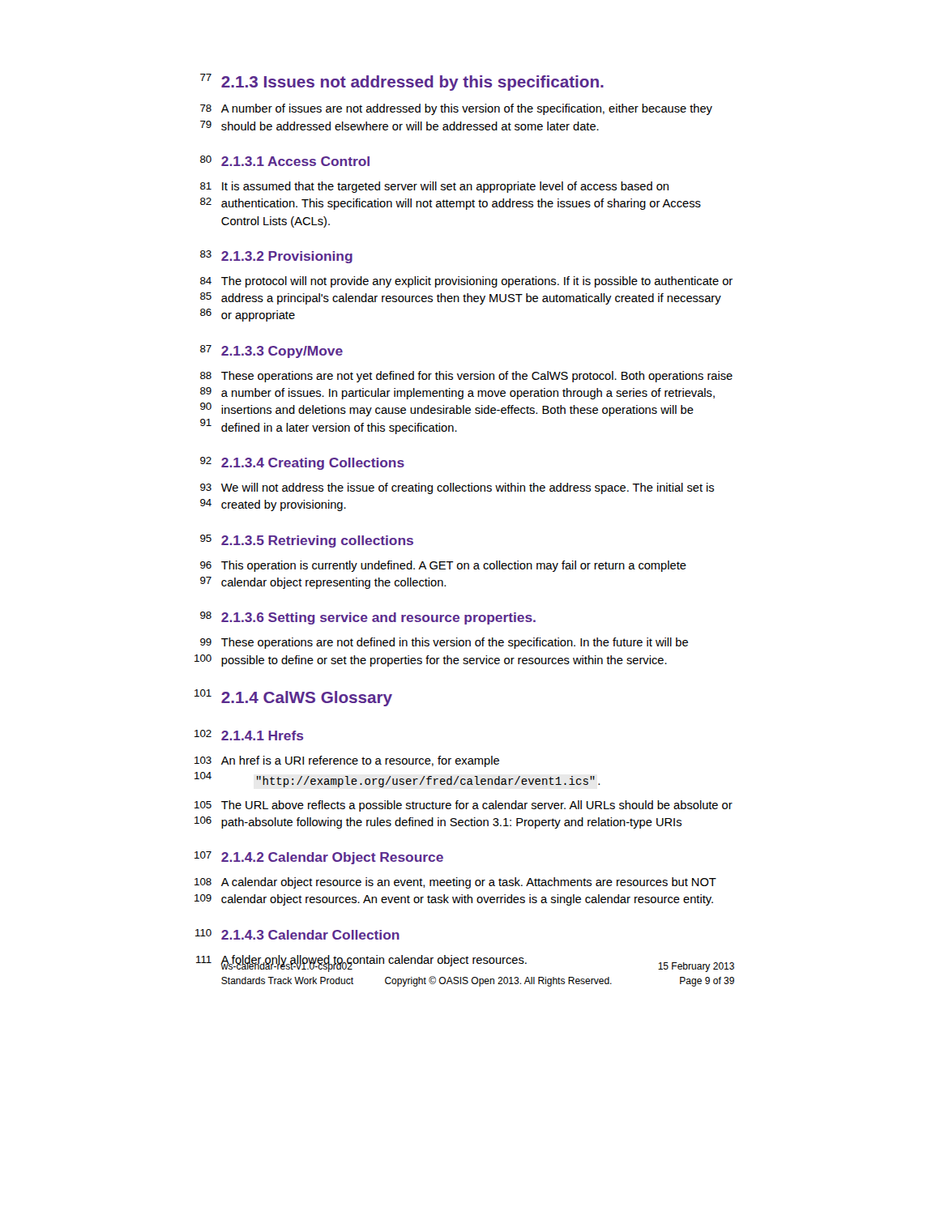77
2.1.3 Issues not addressed by this specification.
7879
A number of issues are not addressed by this version of the specification, either because they should be addressed elsewhere or will be addressed at some later date.
80
2.1.3.1 Access Control
8182
It is assumed that the targeted server will set an appropriate level of access based on authentication. This specification will not attempt to address the issues of sharing or Access Control Lists (ACLs).
83
2.1.3.2 Provisioning
848586
The protocol will not provide any explicit provisioning operations. If it is possible to authenticate or address a principal's calendar resources then they MUST be automatically created if necessary or appropriate
87
2.1.3.3 Copy/Move
88899091
These operations are not yet defined for this version of the CalWS protocol. Both operations raise a number of issues. In particular implementing a move operation through a series of retrievals, insertions and deletions may cause undesirable side-effects. Both these operations will be defined in a later version of this specification.
92
2.1.3.4 Creating Collections
9394
We will not address the issue of creating collections within the address space. The initial set is created by provisioning.
95
2.1.3.5 Retrieving collections
9697
This operation is currently undefined. A GET on a collection may fail or return a complete calendar object representing the collection.
98
2.1.3.6 Setting service and resource properties.
99100
These operations are not defined in this version of the specification. In the future it will be possible to define or set the properties for the service or resources within the service.
101
2.1.4 CalWS Glossary
102
2.1.4.1 Hrefs
103104
An href is a URI reference to a resource, for example
"http://example.org/user/fred/calendar/event1.ics".
105106
The URL above reflects a possible structure for a calendar server. All URLs should be absolute or path-absolute following the rules defined in Section 3.1: Property and relation-type URIs
107
2.1.4.2 Calendar Object Resource
108109
A calendar object resource is an event, meeting or a task. Attachments are resources but NOT calendar object resources. An event or task with overrides is a single calendar resource entity.
110
2.1.4.3 Calendar Collection
111
A folder only allowed to contain calendar object resources.
ws-calendar-rest-v1.0-csprd02
15 February 2013
Standards Track Work Product
Copyright © OASIS Open 2013. All Rights Reserved.
Page 9 of 39